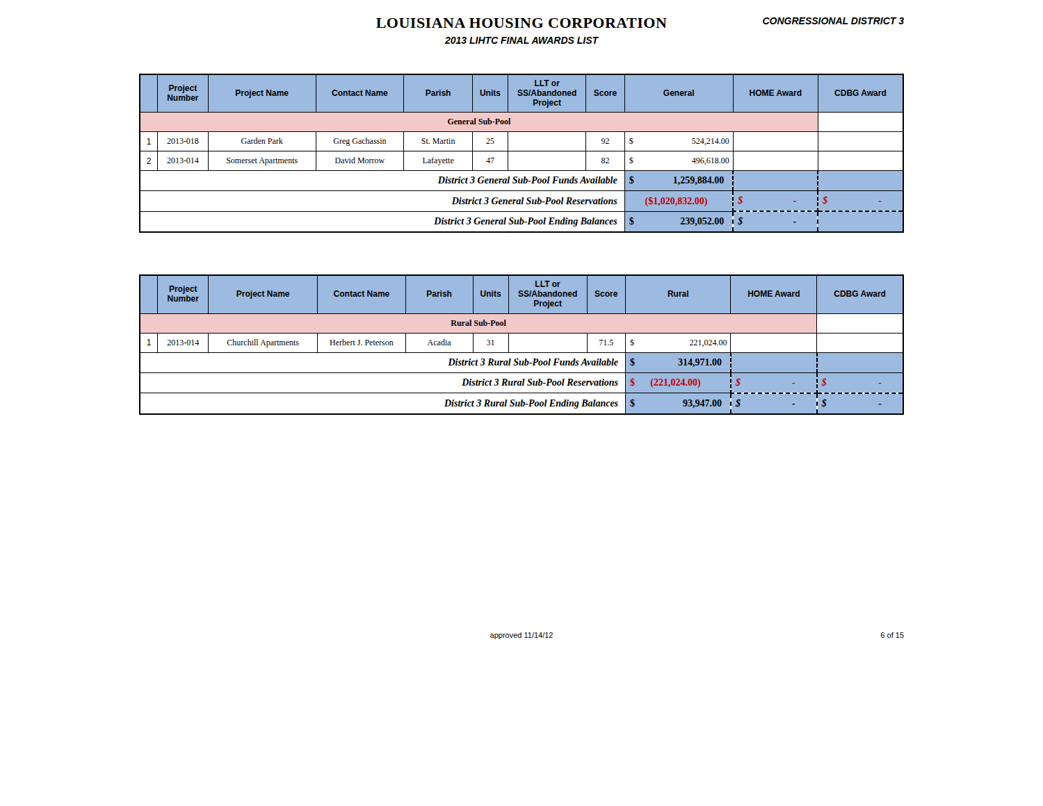LOUISIANA HOUSING CORPORATION
2013 LIHTC FINAL AWARDS LIST
CONGRESSIONAL DISTRICT 3
| General Sub-Pool |
| | Project Number | Project Name | Contact Name | Parish | Units | LLT or SS/Abandoned Project | Score | General | HOME Award | CDBG Award |
| 1 | 2013-018 | Garden Park | Greg Gachassin | St. Martin | 25 | | 92 | $ 524,214.00 | | |
| 2 | 2013-014 | Somerset Apartments | David Morrow | Lafayette | 47 | | 82 | $ 496,618.00 | | |
| District 3 General Sub-Pool Funds Available | $ 1,259,884.00 | | |
| District 3 General Sub-Pool Reservations | ($1,020,832.00) | $ - | $ - |
| District 3 General Sub-Pool Ending Balances | $ 239,052.00 | $ - | |
| Rural Sub-Pool |
| | Project Number | Project Name | Contact Name | Parish | Units | LLT or SS/Abandoned Project | Score | Rural | HOME Award | CDBG Award |
| 1 | 2013-014 | Churchill Apartments | Herbert J. Peterson | Acadia | 31 | | 71.5 | $ 221,024.00 | | |
| District 3 Rural Sub-Pool Funds Available | $ 314,971.00 | | |
| District 3 Rural Sub-Pool Reservations | $ (221,024.00) | $ - | $ - |
| District 3 Rural Sub-Pool Ending Balances | $ 93,947.00 | $ - | $ - |
approved 11/14/12
6 of 15